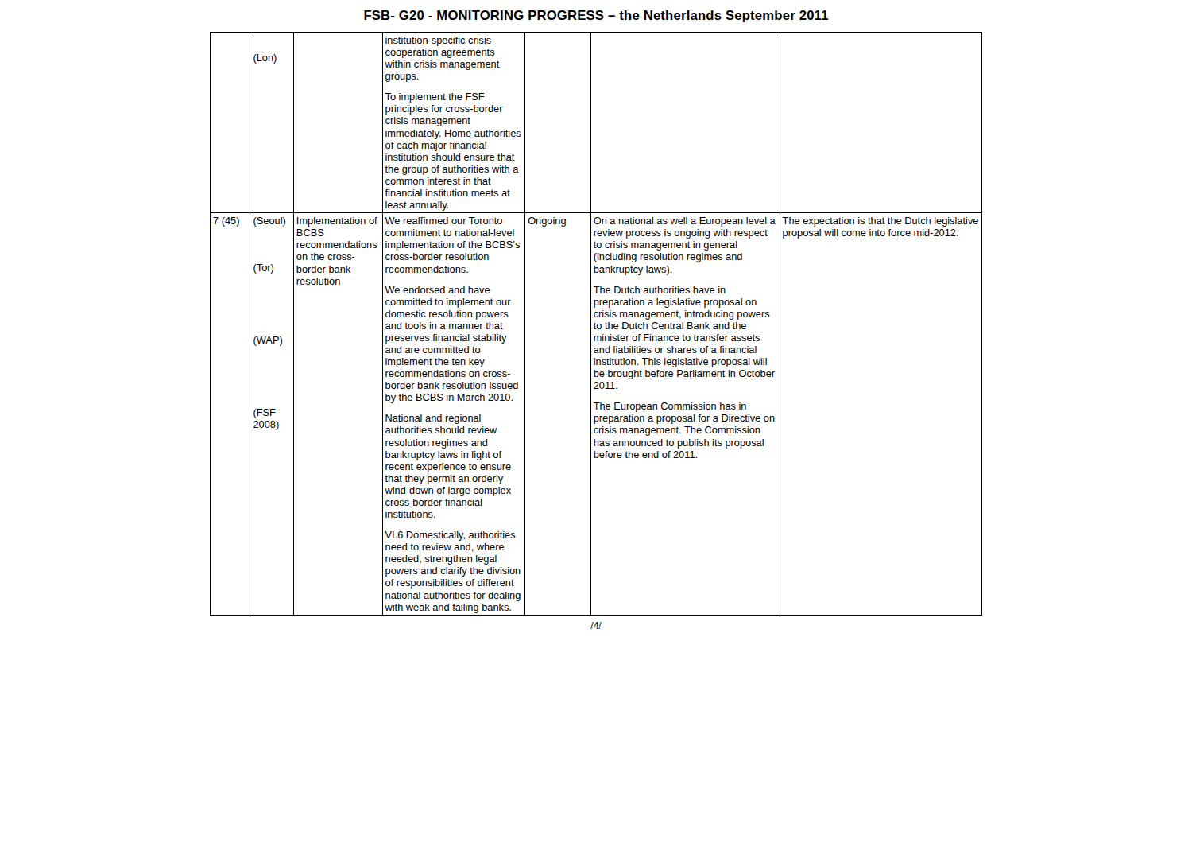FSB- G20 - MONITORING PROGRESS – the Netherlands September 2011
| | (Lon) | | institution-specific crisis cooperation agreements within crisis management groups. To implement the FSF principles for cross-border crisis management immediately. Home authorities of each major financial institution should ensure that the group of authorities with a common interest in that financial institution meets at least annually. | | | |
| 7 (45) | (Seoul) (Tor) (WAP) (FSF 2008) | Implementation of BCBS recommendations on the cross-border bank resolution | We reaffirmed our Toronto commitment to national-level implementation of the BCBS’s cross-border resolution recommendations. We endorsed and have committed to implement our domestic resolution powers and tools in a manner that preserves financial stability and are committed to implement the ten key recommendations on cross-border bank resolution issued by the BCBS in March 2010. National and regional authorities should review resolution regimes and bankruptcy laws in light of recent experience to ensure that they permit an orderly wind-down of large complex cross-border financial institutions. VI.6 Domestically, authorities need to review and, where needed, strengthen legal powers and clarify the division of responsibilities of different national authorities for dealing with weak and failing banks. | Ongoing | On a national as well a European level a review process is ongoing with respect to crisis management in general (including resolution regimes and bankruptcy laws). The Dutch authorities have in preparation a legislative proposal on crisis management, introducing powers to the Dutch Central Bank and the minister of Finance to transfer assets and liabilities or shares of a financial institution. This legislative proposal will be brought before Parliament in October 2011. The European Commission has in preparation a proposal for a Directive on crisis management. The Commission has announced to publish its proposal before the end of 2011. | The expectation is that the Dutch legislative proposal will come into force mid-2012. |
/4/